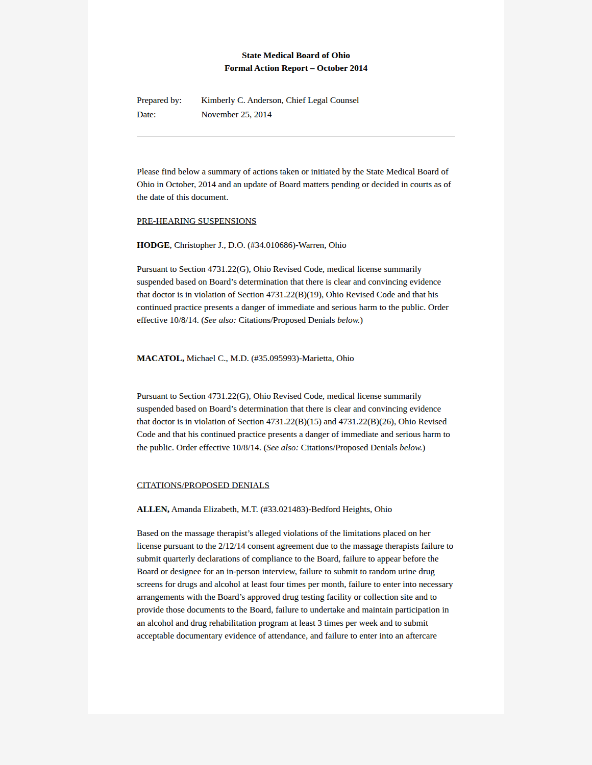State Medical Board of Ohio Formal Action Report – October 2014
| Prepared by: | Kimberly C. Anderson, Chief Legal Counsel |
| Date: | November 25, 2014 |
Please find below a summary of actions taken or initiated by the State Medical Board of Ohio in October, 2014 and an update of Board matters pending or decided in courts as of the date of this document.
PRE-HEARING SUSPENSIONS
HODGE, Christopher J., D.O. (#34.010686)-Warren, Ohio
Pursuant to Section 4731.22(G), Ohio Revised Code, medical license summarily suspended based on Board’s determination that there is clear and convincing evidence that doctor is in violation of Section 4731.22(B)(19), Ohio Revised Code and that his continued practice presents a danger of immediate and serious harm to the public. Order effective 10/8/14. (See also: Citations/Proposed Denials below.)
MACATOL, Michael C., M.D. (#35.095993)-Marietta, Ohio
Pursuant to Section 4731.22(G), Ohio Revised Code, medical license summarily suspended based on Board’s determination that there is clear and convincing evidence that doctor is in violation of Section 4731.22(B)(15) and 4731.22(B)(26), Ohio Revised Code and that his continued practice presents a danger of immediate and serious harm to the public. Order effective 10/8/14. (See also: Citations/Proposed Denials below.)
CITATIONS/PROPOSED DENIALS
ALLEN, Amanda Elizabeth, M.T. (#33.021483)-Bedford Heights, Ohio
Based on the massage therapist’s alleged violations of the limitations placed on her license pursuant to the 2/12/14 consent agreement due to the massage therapists failure to submit quarterly declarations of compliance to the Board, failure to appear before the Board or designee for an in-person interview, failure to submit to random urine drug screens for drugs and alcohol at least four times per month, failure to enter into necessary arrangements with the Board’s approved drug testing facility or collection site and to provide those documents to the Board, failure to undertake and maintain participation in an alcohol and drug rehabilitation program at least 3 times per week and to submit acceptable documentary evidence of attendance, and failure to enter into an aftercare